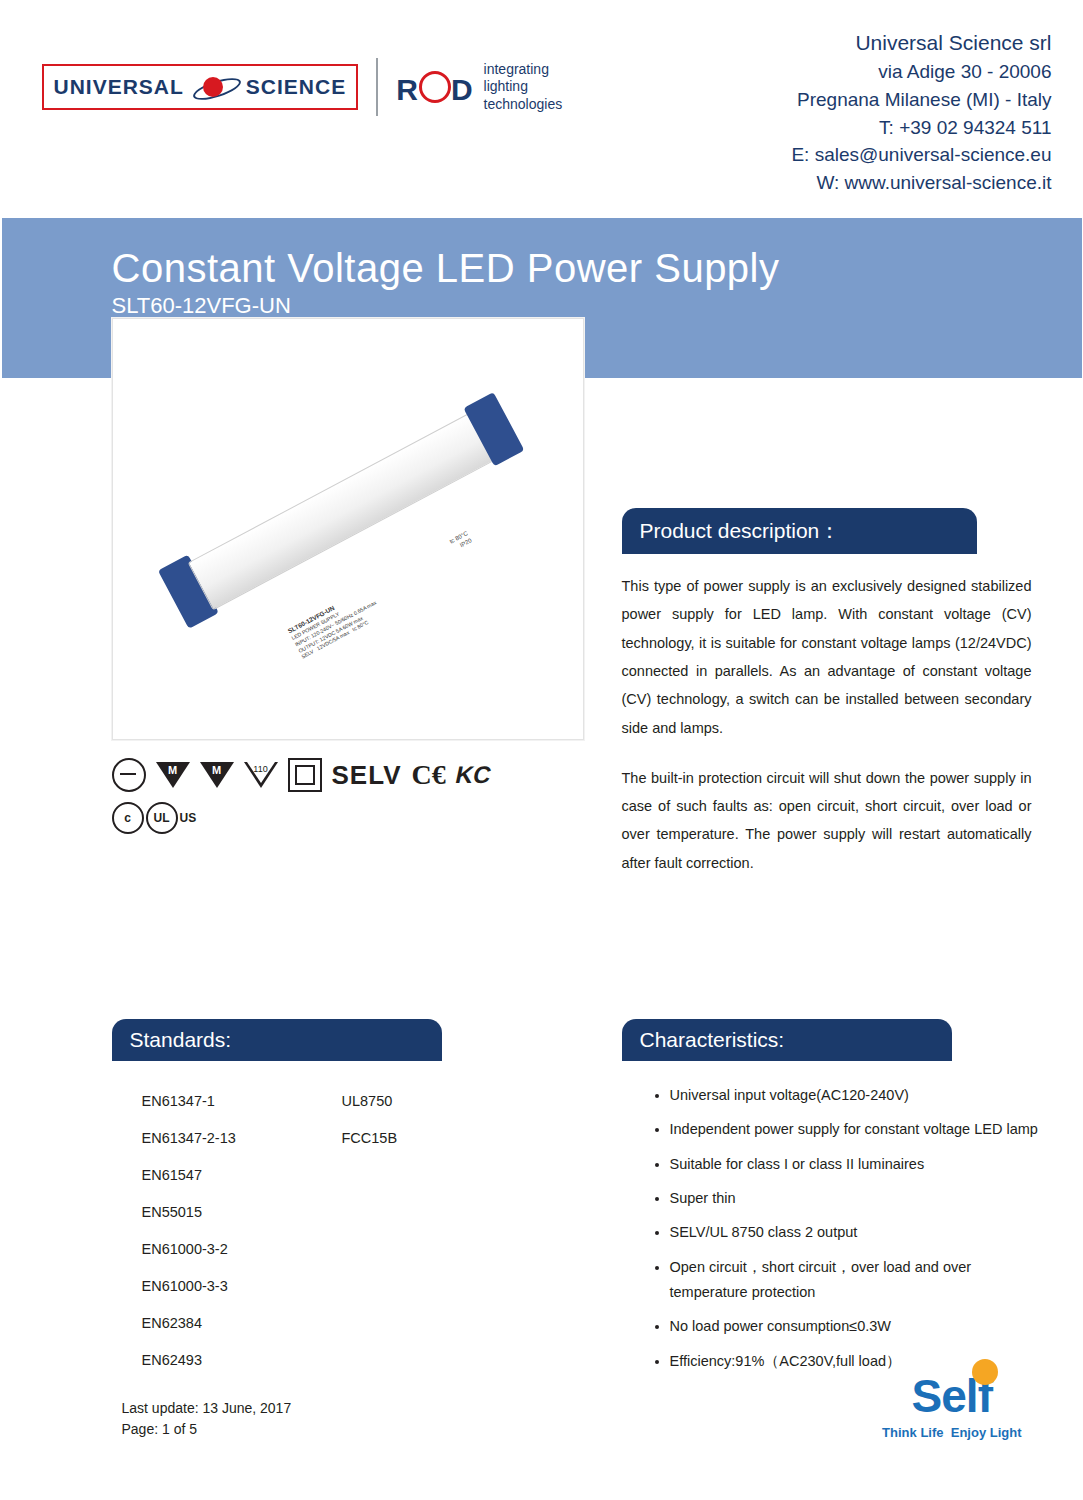UNIVERSAL SCIENCE
R D
integrating
lighting
technologies
Universal Science srl
via Adige 30 - 20006
Pregnana Milanese (MI) - Italy
T: +39 02 94324 511
E: sales@universal-science.eu
W: www.universal-science.it
Constant Voltage LED Power Supply
SLT60-12VFG-UN
SLT60-24VFG-UN
SLT60-12VFG-UN
LED POWER SUPPLY
INPUT: 120-240V~ 50/60Hz 0.65A max
OUTPUT: 12VDC 5A 60W max
SELV 12VDC/5A max tc 80°C
tc 80°C
IP20
M M 110 SELV C€ KC c UL US
Product description：
This type of power supply is an exclusively designed stabilized power supply for LED lamp. With constant voltage (CV) technology, it is suitable for constant voltage lamps (12/24VDC) connected in parallels. As an advantage of constant voltage (CV) technology, a switch can be installed between secondary side and lamps.
The built-in protection circuit will shut down the power supply in case of such faults as: open circuit, short circuit, over load or over temperature. The power supply will restart automatically after fault correction.
Standards:
EN61347-1
UL8750
EN61347-2-13
FCC15B
EN61547
EN55015
EN61000-3-2
EN61000-3-3
EN62384
EN62493
Characteristics:
Universal input voltage(AC120-240V)
Independent power supply for constant voltage LED lamp
Suitable for class I or class II luminaires
Super thin
SELV/UL 8750 class 2 output
Open circuit，short circuit，over load and over temperature protection
No load power consumption≤0.3W
Efficiency:91%（AC230V,full load）
Last update: 13 June, 2017
Page: 1 of 5
Self
Think Life Enjoy Light